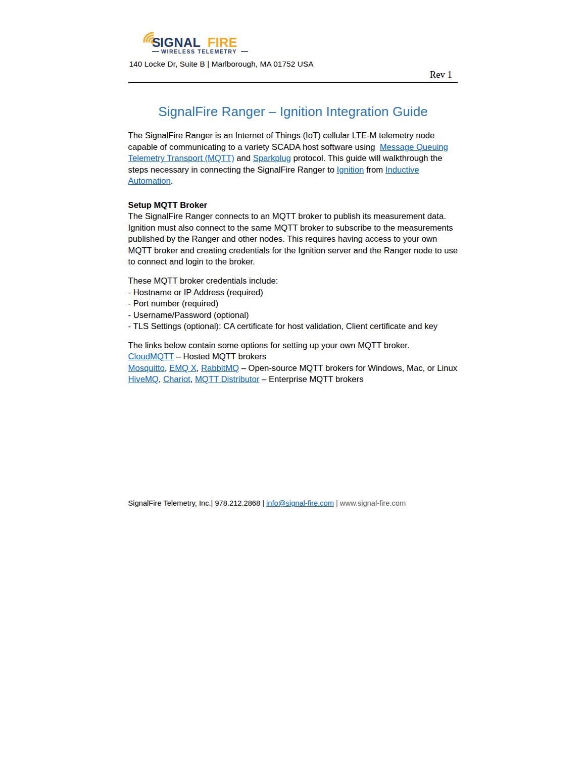S IGNAL FIRE WIRELESS TELEMETRY
140 Locke Dr, Suite B | Marlborough, MA 01752 USA
Rev 1
SignalFire Ranger – Ignition Integration Guide
The SignalFire Ranger is an Internet of Things (IoT) cellular LTE-M telemetry node capable of communicating to a variety SCADA host software using Message Queuing Telemetry Transport (MQTT) and Sparkplug protocol. This guide will walkthrough the steps necessary in connecting the SignalFire Ranger to Ignition from Inductive Automation.
Setup MQTT Broker
The SignalFire Ranger connects to an MQTT broker to publish its measurement data. Ignition must also connect to the same MQTT broker to subscribe to the measurements published by the Ranger and other nodes. This requires having access to your own MQTT broker and creating credentials for the Ignition server and the Ranger node to use to connect and login to the broker.
These MQTT broker credentials include:
- Hostname or IP Address (required)
- Port number (required)
- Username/Password (optional)
- TLS Settings (optional): CA certificate for host validation, Client certificate and key
The links below contain some options for setting up your own MQTT broker.
CloudMQTT – Hosted MQTT brokers
Mosquitto, EMQ X, RabbitMQ – Open-source MQTT brokers for Windows, Mac, or Linux
HiveMQ, Chariot, MQTT Distributor – Enterprise MQTT brokers
SignalFire Telemetry, Inc.| 978.212.2868 | info@signal-fire.com | www.signal-fire.com